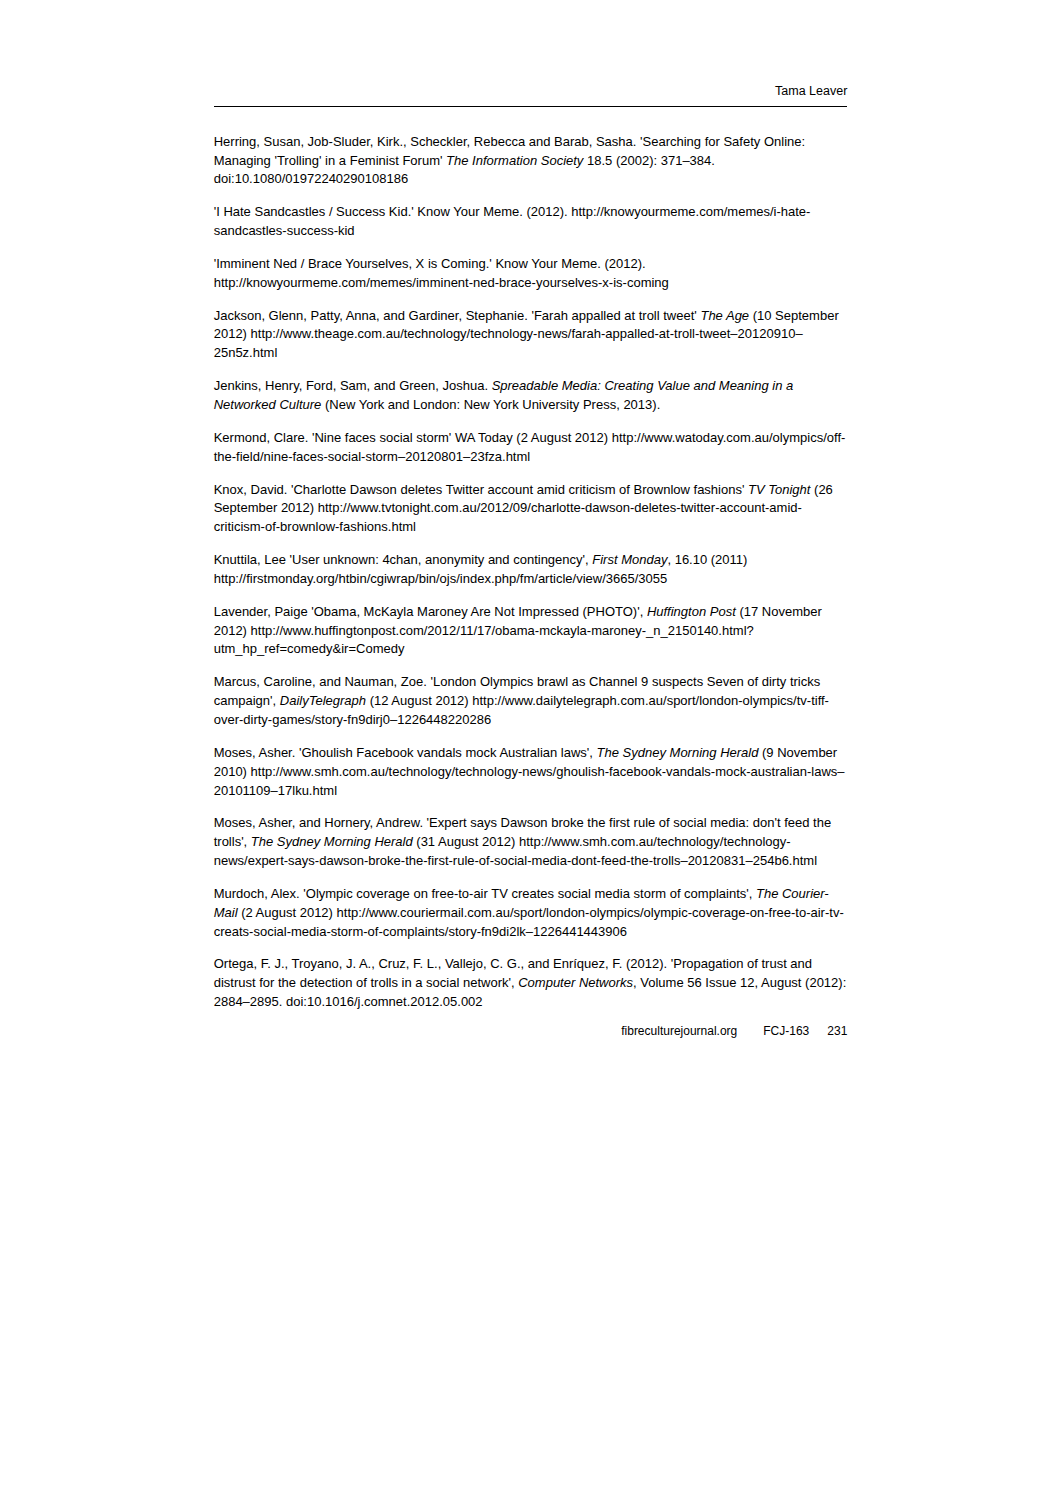Tama Leaver
Herring, Susan, Job-Sluder, Kirk., Scheckler, Rebecca and Barab, Sasha. 'Searching for Safety Online: Managing 'Trolling' in a Feminist Forum' The Information Society 18.5 (2002): 371–384. doi:10.1080/01972240290108186
'I Hate Sandcastles / Success Kid.' Know Your Meme. (2012). http://knowyourmeme.com/memes/i-hate-sandcastles-success-kid
'Imminent Ned / Brace Yourselves, X is Coming.' Know Your Meme. (2012). http://knowyourmeme.com/memes/imminent-ned-brace-yourselves-x-is-coming
Jackson, Glenn, Patty, Anna, and Gardiner, Stephanie. 'Farah appalled at troll tweet' The Age (10 September 2012) http://www.theage.com.au/technology/technology-news/farah-appalled-at-troll-tweet–20120910–25n5z.html
Jenkins, Henry, Ford, Sam, and Green, Joshua. Spreadable Media: Creating Value and Meaning in a Networked Culture (New York and London: New York University Press, 2013).
Kermond, Clare. 'Nine faces social storm' WA Today (2 August 2012) http://www.watoday.com.au/olympics/off-the-field/nine-faces-social-storm–20120801–23fza.html
Knox, David. 'Charlotte Dawson deletes Twitter account amid criticism of Brownlow fashions' TV Tonight (26 September 2012) http://www.tvtonight.com.au/2012/09/charlotte-dawson-deletes-twitter-account-amid-criticism-of-brownlow-fashions.html
Knuttila, Lee 'User unknown: 4chan, anonymity and contingency', First Monday, 16.10 (2011) http://firstmonday.org/htbin/cgiwrap/bin/ojs/index.php/fm/article/view/3665/3055
Lavender, Paige 'Obama, McKayla Maroney Are Not Impressed (PHOTO)', Huffington Post (17 November 2012) http://www.huffingtonpost.com/2012/11/17/obama-mckayla-maroney-_n_2150140.html?utm_hp_ref=comedy&ir=Comedy
Marcus, Caroline, and Nauman, Zoe. 'London Olympics brawl as Channel 9 suspects Seven of dirty tricks campaign', DailyTelegraph (12 August 2012) http://www.dailytelegraph.com.au/sport/london-olympics/tv-tiff-over-dirty-games/story-fn9dirj0–1226448220286
Moses, Asher. 'Ghoulish Facebook vandals mock Australian laws', The Sydney Morning Herald (9 November 2010) http://www.smh.com.au/technology/technology-news/ghoulish-facebook-vandals-mock-australian-laws–20101109–17lku.html
Moses, Asher, and Hornery, Andrew. 'Expert says Dawson broke the first rule of social media: don't feed the trolls', The Sydney Morning Herald (31 August 2012) http://www.smh.com.au/technology/technology-news/expert-says-dawson-broke-the-first-rule-of-social-media-dont-feed-the-trolls–20120831–254b6.html
Murdoch, Alex. 'Olympic coverage on free-to-air TV creates social media storm of complaints', The Courier-Mail (2 August 2012) http://www.couriermail.com.au/sport/london-olympics/olympic-coverage-on-free-to-air-tv-creats-social-media-storm-of-complaints/story-fn9di2lk–1226441443906
Ortega, F. J., Troyano, J. A., Cruz, F. L., Vallejo, C. G., and Enríquez, F. (2012). 'Propagation of trust and distrust for the detection of trolls in a social network', Computer Networks, Volume 56 Issue 12, August (2012): 2884–2895. doi:10.1016/j.comnet.2012.05.002
fibreculturejournal.org FCJ-163231